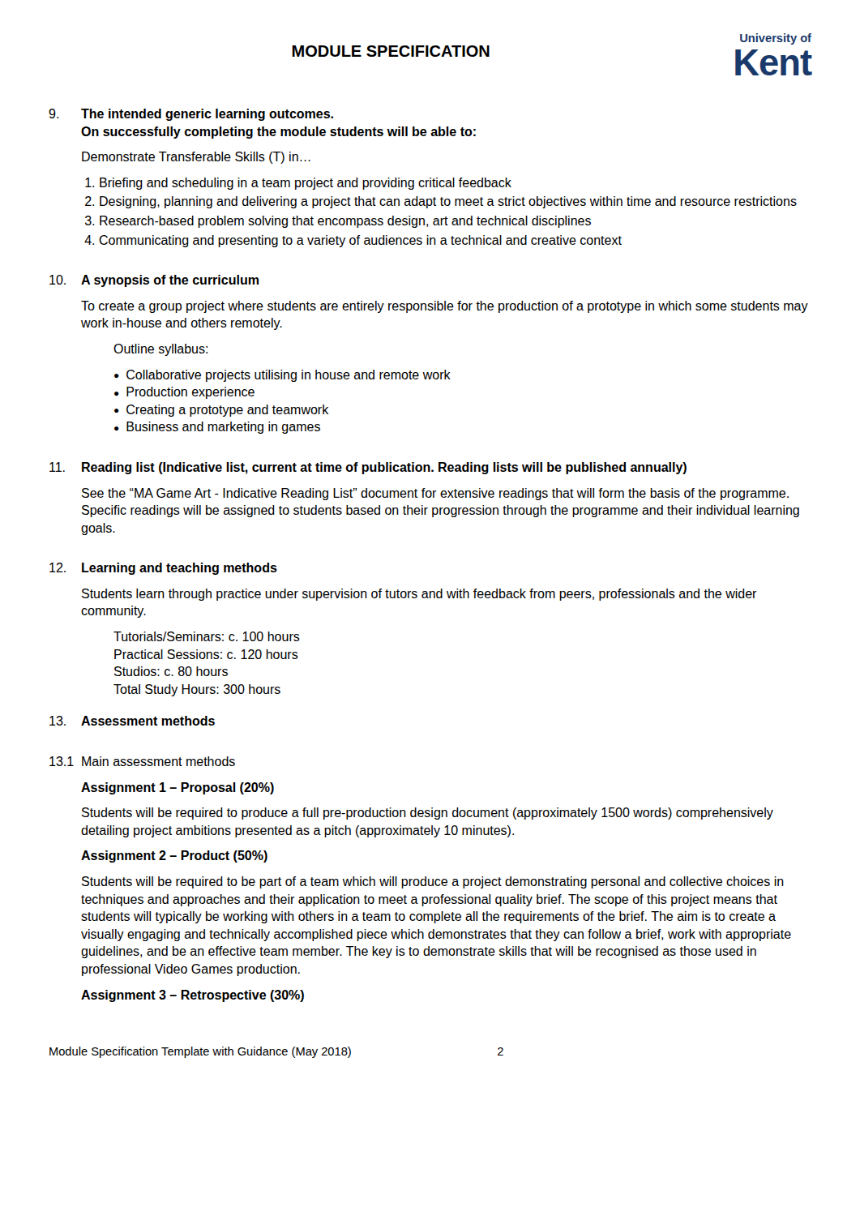MODULE SPECIFICATION
University of Kent
9.
The intended generic learning outcomes.
On successfully completing the module students will be able to:
Demonstrate Transferable Skills (T) in…
Briefing and scheduling in a team project and providing critical feedback
Designing, planning and delivering a project that can adapt to meet a strict objectives within time and resource restrictions
Research-based problem solving that encompass design, art and technical disciplines
Communicating and presenting to a variety of audiences in a technical and creative context
10.
A synopsis of the curriculum
To create a group project where students are entirely responsible for the production of a prototype in which some students may work in-house and others remotely.
Outline syllabus:
Collaborative projects utilising in house and remote work
Production experience
Creating a prototype and teamwork
Business and marketing in games
11.
Reading list (Indicative list, current at time of publication. Reading lists will be published annually)
See the “MA Game Art - Indicative Reading List” document for extensive readings that will form the basis of the programme. Specific readings will be assigned to students based on their progression through the programme and their individual learning goals.
12.
Learning and teaching methods
Students learn through practice under supervision of tutors and with feedback from peers, professionals and the wider community.
Tutorials/Seminars: c. 100 hours
Practical Sessions: c. 120 hours
Studios: c. 80 hours
Total Study Hours: 300 hours
13.
Assessment methods
13.1
Main assessment methods
Assignment 1 – Proposal (20%)
Students will be required to produce a full pre-production design document (approximately 1500 words) comprehensively detailing project ambitions presented as a pitch (approximately 10 minutes).
Assignment 2 – Product (50%)
Students will be required to be part of a team which will produce a project demonstrating personal and collective choices in techniques and approaches and their application to meet a professional quality brief. The scope of this project means that students will typically be working with others in a team to complete all the requirements of the brief. The aim is to create a visually engaging and technically accomplished piece which demonstrates that they can follow a brief, work with appropriate guidelines, and be an effective team member. The key is to demonstrate skills that will be recognised as those used in professional Video Games production.
Assignment 3 – Retrospective (30%)
Module Specification Template with Guidance (May 2018)
2